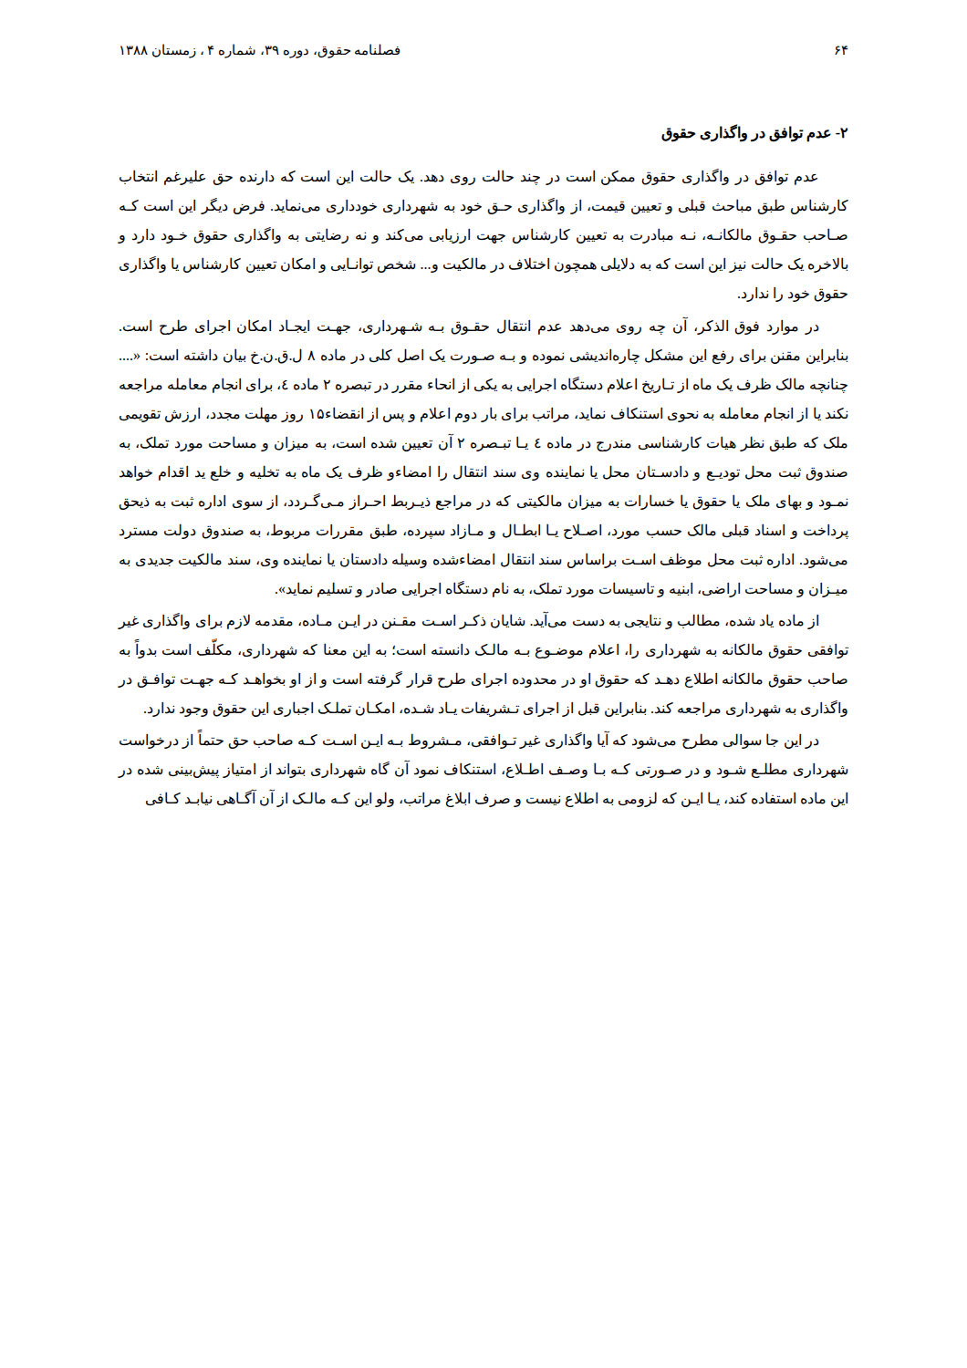۶۴ فصلنامه حقوق، دوره ۳۹، شماره ۴ ، زمستان ۱۳۸۸
۲- عدم توافق در واگذاری حقوق
عدم توافق در واگذاری حقوق ممکن است در چند حالت روی دهد. یک حالت این است که دارنده حق علیرغم انتخاب کارشناس طبق مباحث قبلی و تعیین قیمت، از واگذاری حـق خود به شهرداری خودداری می‌نماید. فرض دیگر این است کـه صـاحب حقـوق مالکانـه، نـه مبادرت به تعیین کارشناس جهت ارزیابی می‌کند و نه رضایتی به واگذاری حقوق خـود دارد و بالاخره یک حالت نیز این است که به دلایلی همچون اختلاف در مالکیت و... شخص توانـایی و امکان تعیین کارشناس یا واگذاری حقوق خود را ندارد.
در موارد فوق الذکر، آن چه روی می‌دهد عدم انتقال حقـوق بـه شـهرداری، جهـت ایجـاد امکان اجرای طرح است. بنابراین مقنن برای رفع این مشکل چاره‌اندیشی نموده و بـه صـورت یک اصل کلی در ماده ۸ ل.ق.ن.خ بیان داشته است: «.... چنانچه مالک ظرف یک ماه از تـاریخ اعلام دستگاه اجرایی به یکی از انحاء مقرر در تبصره ۲ ماده ٤، برای انجام معامله مراجعه نکند یا از انجام معامله به نحوی استنکاف نماید، مراتب برای بار دوم اعلام و پس از انقضاء۱۵ روز مهلت مجدد، ارزش تقویمی ملک که طبق نظر هیات کارشناسی مندرج در ماده ٤ یـا تبـصره ۲ آن تعیین شده است، به میزان و مساحت مورد تملک، به صندوق ثبت محل تودیـع و دادسـتان محل یا نماینده وی سند انتقال را امضاء‌و ظرف یک ماه به تخلیه و خلع ید اقدام خواهد نمـود و بهای ملک یا حقوق یا خسارات به میزان مالکیتی که در مراجع ذیـربط احـراز مـی‌گـردد، از سوی اداره ثبت به ذیحق پرداخت و اسناد قبلی مالک حسب مورد، اصـلاح یـا ابطـال و مـازاد سپرده، طبق مقررات مربوط، به صندوق دولت مسترد می‌شود. اداره ثبت محل موظف اسـت براساس سند انتقال امضاءشده وسیله دادستان یا نماینده وی، سند مالکیت جدیدی به میـزان و مساحت اراضی، ابنیه و تاسیسات مورد تملک، به نام دستگاه اجرایی صادر و تسلیم نماید».
از ماده یاد شده، مطالب و نتایجی به دست می‌آید. شایان ذکـر اسـت مقـنن در ایـن مـاده، مقدمه لازم برای واگذاری غیر توافقی حقوق مالکانه به شهرداری را، اعلام موضـوع بـه مالـک دانسته است؛ به این معنا که شهرداری، مکلّف است بدواً به صاحب حقوق مالکانه اطلاع دهـد که حقوق او در محدوده اجرای طرح قرار گرفته است و از او بخواهـد کـه جهـت توافـق در واگذاری به شهرداری مراجعه کند. بنابراین قبل از اجرای تـشریفات یـاد شـده، امکـان تملـک اجباری این حقوق وجود ندارد.
در این جا سوالی مطرح می‌شود که آیا واگذاری غیر تـوافقی، مـشروط بـه ایـن اسـت کـه صاحب حق حتماً از درخواست شهرداری مطلـع شـود و در صـورتی کـه بـا وصـف اطـلاع، استنکاف نمود آن گاه شهرداری بتواند از امتیاز پیش‌بینی شده در این ماده استفاده کند، یـا ایـن که لزومی به اطلاع نیست و صرف ابلاغ مراتب، ولو این کـه مالـک از آن آگـاهی نیابـد کـافی